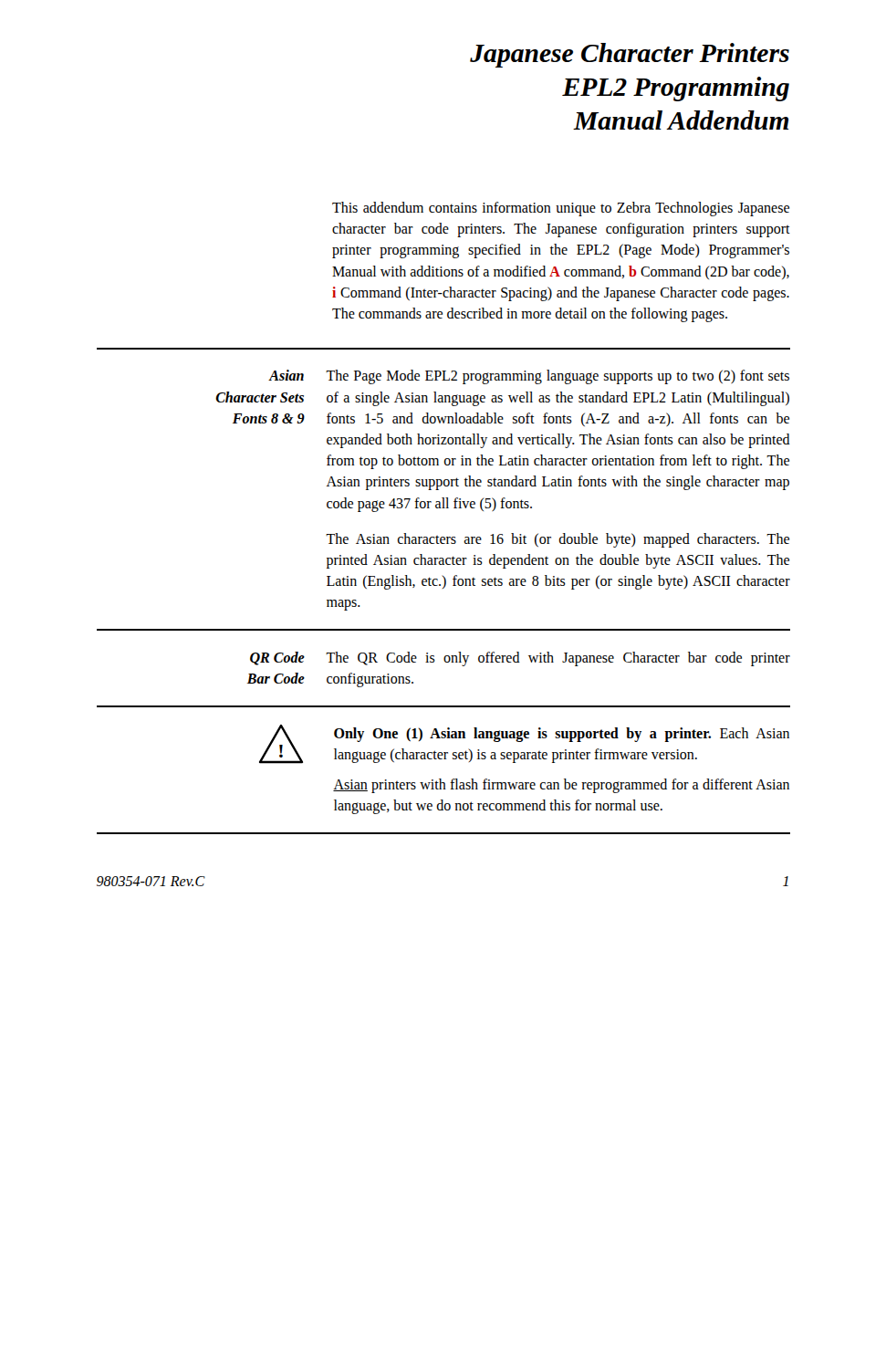Japanese Character Printers
EPL2 Programming
Manual Addendum
This addendum contains information unique to Zebra Technologies Japanese character bar code printers. The Japanese configuration printers support printer programming specified in the EPL2 (Page Mode) Programmer's Manual with additions of a modified A command, b Command (2D bar code), i Command (Inter-character Spacing) and the Japanese Character code pages. The commands are described in more detail on the following pages.
Asian
Character Sets
Fonts 8 & 9
The Page Mode EPL2 programming language supports up to two (2) font sets of a single Asian language as well as the standard EPL2 Latin (Multilingual) fonts 1-5 and downloadable soft fonts (A-Z and a-z). All fonts can be expanded both horizontally and vertically. The Asian fonts can also be printed from top to bottom or in the Latin character orientation from left to right. The Asian printers support the standard Latin fonts with the single character map code page 437 for all five (5) fonts.
The Asian characters are 16 bit (or double byte) mapped characters. The printed Asian character is dependent on the double byte ASCII values. The Latin (English, etc.) font sets are 8 bits per (or single byte) ASCII character maps.
QR Code
Bar Code
The QR Code is only offered with Japanese Character bar code printer configurations.
!
Only One (1) Asian language is supported by a printer. Each Asian language (character set) is a separate printer firmware version.
Asian printers with flash firmware can be reprogrammed for a different Asian language, but we do not recommend this for normal use.
980354-071 Rev.C 1